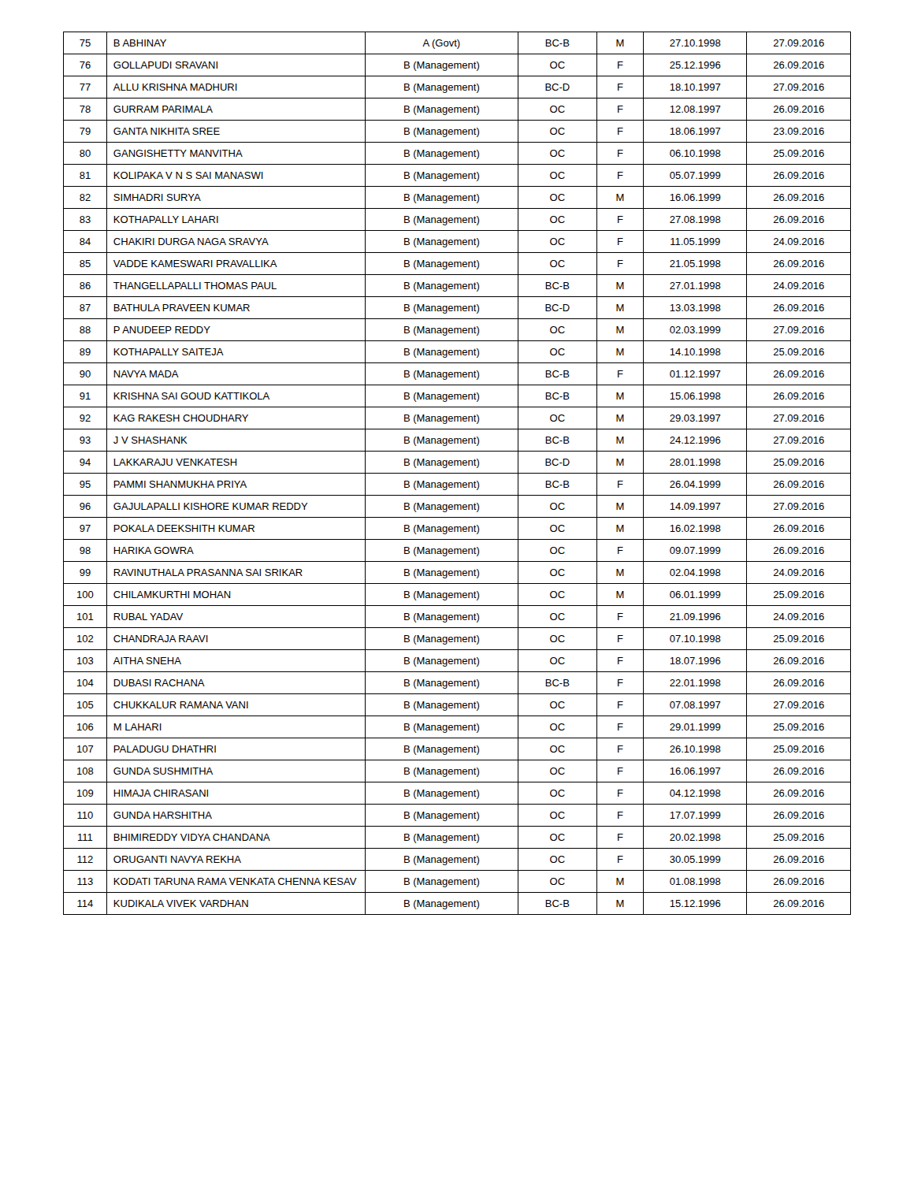| 75 | B ABHINAY | A (Govt) | BC-B | M | 27.10.1998 | 27.09.2016 |
| 76 | GOLLAPUDI SRAVANI | B (Management) | OC | F | 25.12.1996 | 26.09.2016 |
| 77 | ALLU KRISHNA MADHURI | B (Management) | BC-D | F | 18.10.1997 | 27.09.2016 |
| 78 | GURRAM PARIMALA | B (Management) | OC | F | 12.08.1997 | 26.09.2016 |
| 79 | GANTA NIKHITA SREE | B (Management) | OC | F | 18.06.1997 | 23.09.2016 |
| 80 | GANGISHETTY MANVITHA | B (Management) | OC | F | 06.10.1998 | 25.09.2016 |
| 81 | KOLIPAKA V N S SAI MANASWI | B (Management) | OC | F | 05.07.1999 | 26.09.2016 |
| 82 | SIMHADRI SURYA | B (Management) | OC | M | 16.06.1999 | 26.09.2016 |
| 83 | KOTHAPALLY LAHARI | B (Management) | OC | F | 27.08.1998 | 26.09.2016 |
| 84 | CHAKIRI DURGA NAGA SRAVYA | B (Management) | OC | F | 11.05.1999 | 24.09.2016 |
| 85 | VADDE KAMESWARI PRAVALLIKA | B (Management) | OC | F | 21.05.1998 | 26.09.2016 |
| 86 | THANGELLAPALLI THOMAS PAUL | B (Management) | BC-B | M | 27.01.1998 | 24.09.2016 |
| 87 | BATHULA PRAVEEN KUMAR | B (Management) | BC-D | M | 13.03.1998 | 26.09.2016 |
| 88 | P ANUDEEP REDDY | B (Management) | OC | M | 02.03.1999 | 27.09.2016 |
| 89 | KOTHAPALLY SAITEJA | B (Management) | OC | M | 14.10.1998 | 25.09.2016 |
| 90 | NAVYA MADA | B (Management) | BC-B | F | 01.12.1997 | 26.09.2016 |
| 91 | KRISHNA SAI GOUD KATTIKOLA | B (Management) | BC-B | M | 15.06.1998 | 26.09.2016 |
| 92 | KAG RAKESH CHOUDHARY | B (Management) | OC | M | 29.03.1997 | 27.09.2016 |
| 93 | J V SHASHANK | B (Management) | BC-B | M | 24.12.1996 | 27.09.2016 |
| 94 | LAKKARAJU VENKATESH | B (Management) | BC-D | M | 28.01.1998 | 25.09.2016 |
| 95 | PAMMI SHANMUKHA PRIYA | B (Management) | BC-B | F | 26.04.1999 | 26.09.2016 |
| 96 | GAJULAPALLI KISHORE KUMAR REDDY | B (Management) | OC | M | 14.09.1997 | 27.09.2016 |
| 97 | POKALA DEEKSHITH KUMAR | B (Management) | OC | M | 16.02.1998 | 26.09.2016 |
| 98 | HARIKA GOWRA | B (Management) | OC | F | 09.07.1999 | 26.09.2016 |
| 99 | RAVINUTHALA PRASANNA SAI SRIKAR | B (Management) | OC | M | 02.04.1998 | 24.09.2016 |
| 100 | CHILAMKURTHI MOHAN | B (Management) | OC | M | 06.01.1999 | 25.09.2016 |
| 101 | RUBAL YADAV | B (Management) | OC | F | 21.09.1996 | 24.09.2016 |
| 102 | CHANDRAJA RAAVI | B (Management) | OC | F | 07.10.1998 | 25.09.2016 |
| 103 | AITHA SNEHA | B (Management) | OC | F | 18.07.1996 | 26.09.2016 |
| 104 | DUBASI RACHANA | B (Management) | BC-B | F | 22.01.1998 | 26.09.2016 |
| 105 | CHUKKALUR RAMANA VANI | B (Management) | OC | F | 07.08.1997 | 27.09.2016 |
| 106 | M LAHARI | B (Management) | OC | F | 29.01.1999 | 25.09.2016 |
| 107 | PALADUGU DHATHRI | B (Management) | OC | F | 26.10.1998 | 25.09.2016 |
| 108 | GUNDA SUSHMITHA | B (Management) | OC | F | 16.06.1997 | 26.09.2016 |
| 109 | HIMAJA CHIRASANI | B (Management) | OC | F | 04.12.1998 | 26.09.2016 |
| 110 | GUNDA HARSHITHA | B (Management) | OC | F | 17.07.1999 | 26.09.2016 |
| 111 | BHIMIREDDY VIDYA CHANDANA | B (Management) | OC | F | 20.02.1998 | 25.09.2016 |
| 112 | ORUGANTI NAVYA REKHA | B (Management) | OC | F | 30.05.1999 | 26.09.2016 |
| 113 | KODATI TARUNA RAMA VENKATA CHENNA KESAV | B (Management) | OC | M | 01.08.1998 | 26.09.2016 |
| 114 | KUDIKALA VIVEK VARDHAN | B (Management) | BC-B | M | 15.12.1996 | 26.09.2016 |